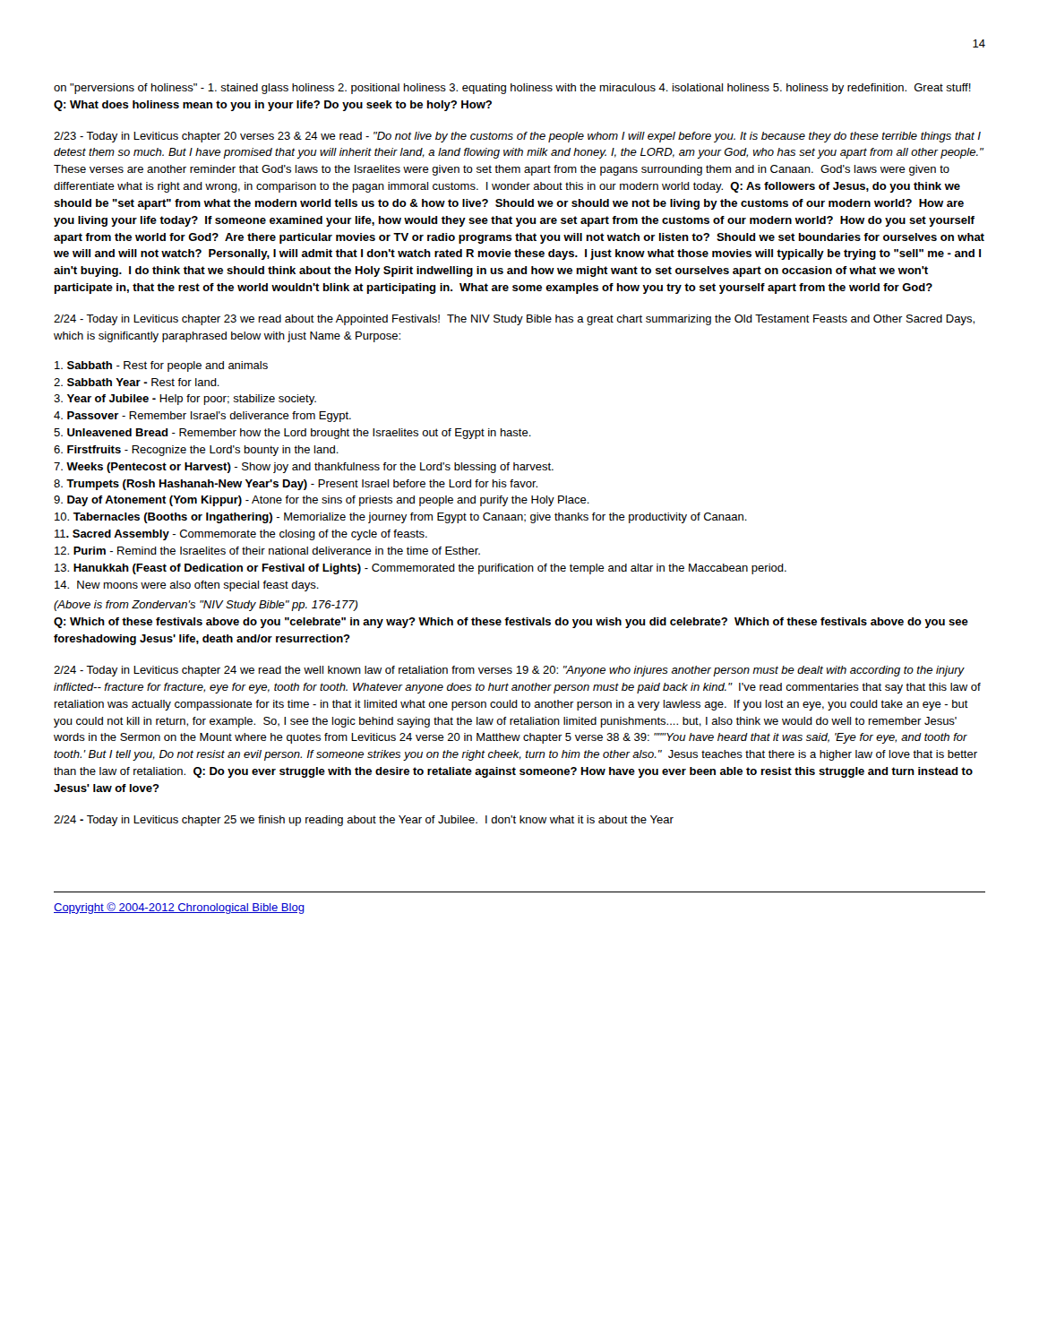14
on "perversions of holiness" - 1. stained glass holiness 2. positional holiness 3. equating holiness with the miraculous 4. isolational holiness 5. holiness by redefinition. Great stuff! Q: What does holiness mean to you in your life? Do you seek to be holy? How?
2/23 - Today in Leviticus chapter 20 verses 23 & 24 we read - "Do not live by the customs of the people whom I will expel before you. It is because they do these terrible things that I detest them so much. But I have promised that you will inherit their land, a land flowing with milk and honey. I, the LORD, am your God, who has set you apart from all other people." These verses are another reminder that God's laws to the Israelites were given to set them apart from the pagans surrounding them and in Canaan. God's laws were given to differentiate what is right and wrong, in comparison to the pagan immoral customs. I wonder about this in our modern world today. Q: As followers of Jesus, do you think we should be "set apart" from what the modern world tells us to do & how to live? Should we or should we not be living by the customs of our modern world? How are you living your life today? If someone examined your life, how would they see that you are set apart from the customs of our modern world? How do you set yourself apart from the world for God? Are there particular movies or TV or radio programs that you will not watch or listen to? Should we set boundaries for ourselves on what we will and will not watch? Personally, I will admit that I don't watch rated R movie these days. I just know what those movies will typically be trying to "sell" me - and I ain't buying. I do think that we should think about the Holy Spirit indwelling in us and how we might want to set ourselves apart on occasion of what we won't participate in, that the rest of the world wouldn't blink at participating in. What are some examples of how you try to set yourself apart from the world for God?
2/24 - Today in Leviticus chapter 23 we read about the Appointed Festivals! The NIV Study Bible has a great chart summarizing the Old Testament Feasts and Other Sacred Days, which is significantly paraphrased below with just Name & Purpose:
1. Sabbath - Rest for people and animals
2. Sabbath Year - Rest for land.
3. Year of Jubilee - Help for poor; stabilize society.
4. Passover - Remember Israel's deliverance from Egypt.
5. Unleavened Bread - Remember how the Lord brought the Israelites out of Egypt in haste.
6. Firstfruits - Recognize the Lord's bounty in the land.
7. Weeks (Pentecost or Harvest) - Show joy and thankfulness for the Lord's blessing of harvest.
8. Trumpets (Rosh Hashanah-New Year's Day) - Present Israel before the Lord for his favor.
9. Day of Atonement (Yom Kippur) - Atone for the sins of priests and people and purify the Holy Place.
10. Tabernacles (Booths or Ingathering) - Memorialize the journey from Egypt to Canaan; give thanks for the productivity of Canaan.
11. Sacred Assembly - Commemorate the closing of the cycle of feasts.
12. Purim - Remind the Israelites of their national deliverance in the time of Esther.
13. Hanukkah (Feast of Dedication or Festival of Lights) - Commemorated the purification of the temple and altar in the Maccabean period.
14. New moons were also often special feast days.
(Above is from Zondervan's "NIV Study Bible" pp. 176-177)
Q: Which of these festivals above do you "celebrate" in any way? Which of these festivals do you wish you did celebrate? Which of these festivals above do you see foreshadowing Jesus' life, death and/or resurrection?
2/24 - Today in Leviticus chapter 24 we read the well known law of retaliation from verses 19 & 20: "Anyone who injures another person must be dealt with according to the injury inflicted-- fracture for fracture, eye for eye, tooth for tooth. Whatever anyone does to hurt another person must be paid back in kind." I've read commentaries that say that this law of retaliation was actually compassionate for its time - in that it limited what one person could to another person in a very lawless age. If you lost an eye, you could take an eye - but you could not kill in return, for example. So, I see the logic behind saying that the law of retaliation limited punishments.... but, I also think we would do well to remember Jesus' words in the Sermon on the Mount where he quotes from Leviticus 24 verse 20 in Matthew chapter 5 verse 38 & 39: """You have heard that it was said, 'Eye for eye, and tooth for tooth.' But I tell you, Do not resist an evil person. If someone strikes you on the right cheek, turn to him the other also." Jesus teaches that there is a higher law of love that is better than the law of retaliation. Q: Do you ever struggle with the desire to retaliate against someone? How have you ever been able to resist this struggle and turn instead to Jesus' law of love?
2/24 - Today in Leviticus chapter 25 we finish up reading about the Year of Jubilee. I don't know what it is about the Year
Copyright © 2004-2012 Chronological Bible Blog